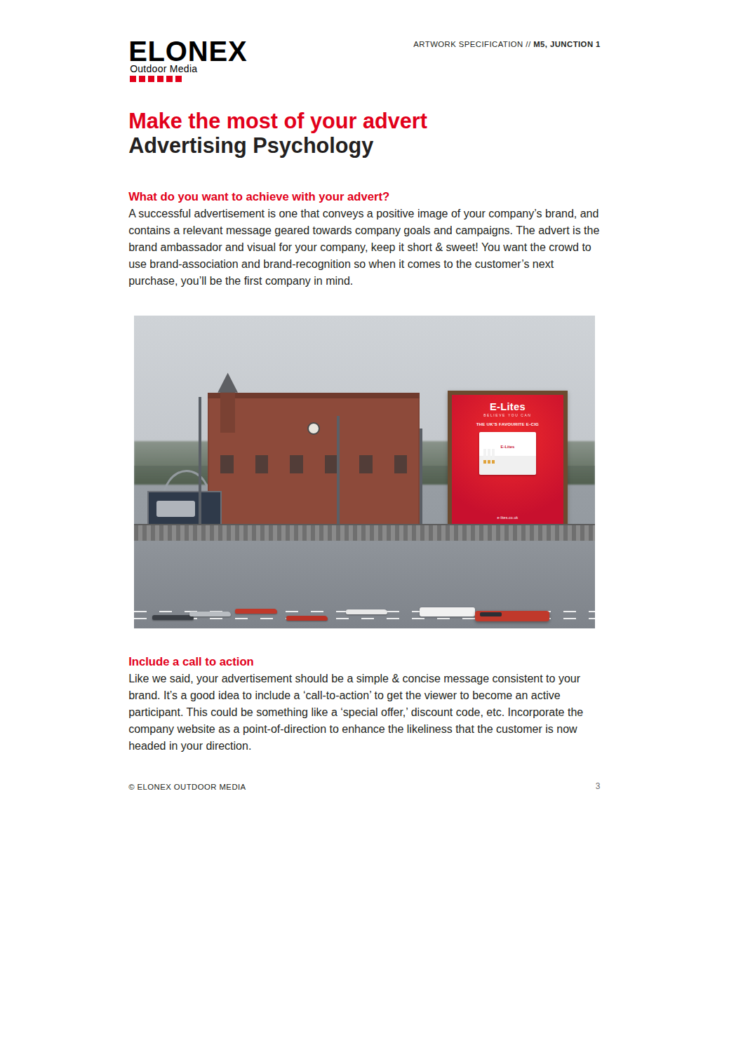ELONEX Outdoor Media
ARTWORK SPECIFICATION // M5, JUNCTION 1
Make the most of your advert
Advertising Psychology
What do you want to achieve with your advert?
A successful advertisement is one that conveys a positive image of your company’s brand, and contains a relevant message geared towards company goals and campaigns. The advert is the brand ambassador and visual for your company, keep it short & sweet! You want the crowd to use brand-association and brand-recognition so when it comes to the customer’s next purchase, you’ll be the first company in mind.
E-Lites
BELIEVE YOU CAN
The UK’s Favourite E-Cig
e-lites.co.uk
18+ only · Contains nicotine
ELONEX
Include a call to action
Like we said, your advertisement should be a simple & concise message consistent to your brand. It’s a good idea to include a ‘call-to-action’ to get the viewer to become an active participant. This could be something like a ‘special offer,’ discount code, etc. Incorporate the company website as a point-of-direction to enhance the likeliness that the customer is now headed in your direction.
© ELONEX OUTDOOR MEDIA
3